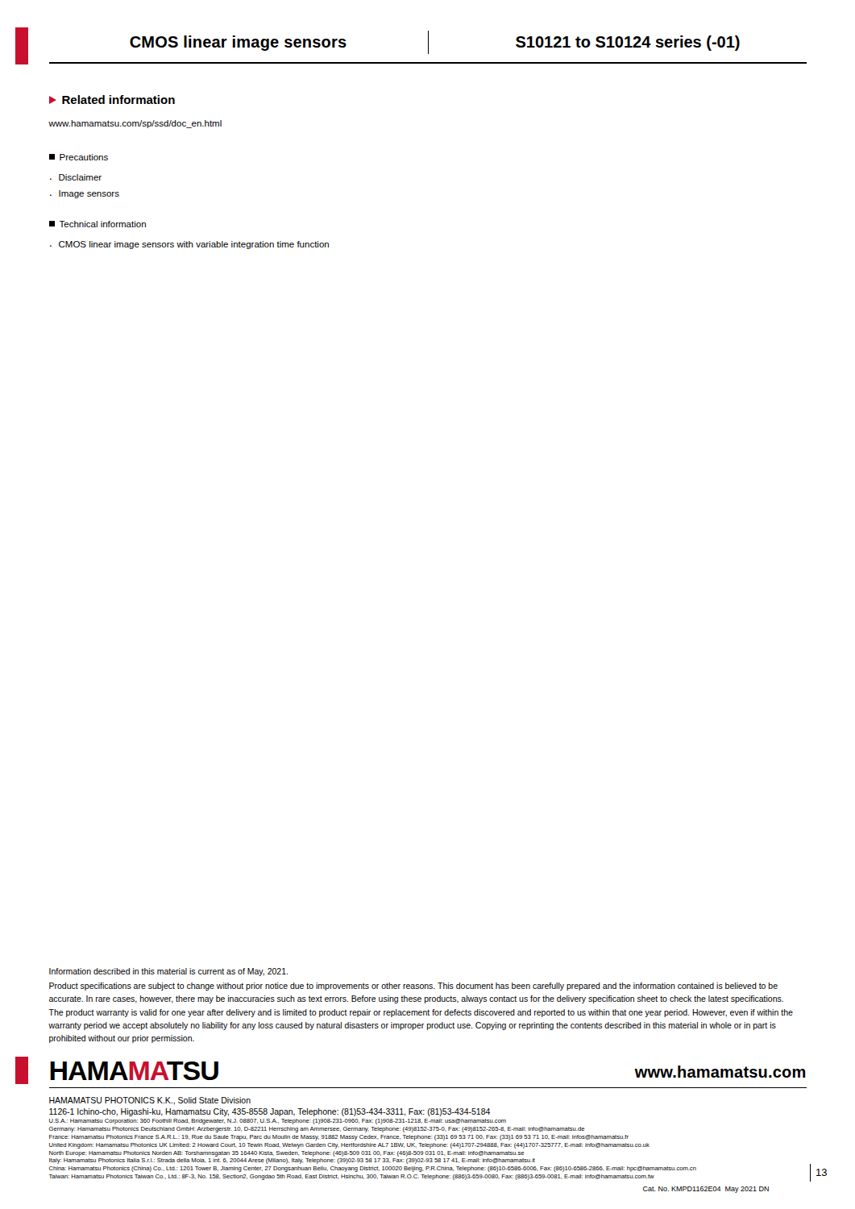CMOS linear image sensors
S10121 to S10124 series (-01)
Related information
www.hamamatsu.com/sp/ssd/doc_en.html
Precautions
Disclaimer
Image sensors
Technical information
CMOS linear image sensors with variable integration time function
Information described in this material is current as of May, 2021.
Product specifications are subject to change without prior notice due to improvements or other reasons. This document has been carefully prepared and the information contained is believed to be accurate. In rare cases, however, there may be inaccuracies such as text errors. Before using these products, always contact us for the delivery specification sheet to check the latest specifications.
The product warranty is valid for one year after delivery and is limited to product repair or replacement for defects discovered and reported to us within that one year period. However, even if within the warranty period we accept absolutely no liability for any loss caused by natural disasters or improper product use. Copying or reprinting the contents described in this material in whole or in part is prohibited without our prior permission.
HAMAMATSU
www.hamamatsu.com
HAMAMATSU PHOTONICS K.K., Solid State Division
1126-1 Ichino-cho, Higashi-ku, Hamamatsu City, 435-8558 Japan, Telephone: (81)53-434-3311, Fax: (81)53-434-5184
U.S.A.: Hamamatsu Corporation: 360 Foothill Road, Bridgewater, N.J. 08807, U.S.A., Telephone: (1)908-231-0960, Fax: (1)908-231-1218, E-mail: usa@hamamatsu.com
Germany: Hamamatsu Photonics Deutschland GmbH: Arzbergerstr. 10, D-82211 Herrsching am Ammersee, Germany, Telephone: (49)8152-375-0, Fax: (49)8152-265-8, E-mail: info@hamamatsu.de
France: Hamamatsu Photonics France S.A.R.L.: 19, Rue du Saule Trapu, Parc du Moulin de Massy, 91882 Massy Cedex, France, Telephone: (33)1 69 53 71 00, Fax: (33)1 69 53 71 10, E-mail: infos@hamamatsu.fr
United Kingdom: Hamamatsu Photonics UK Limited: 2 Howard Court, 10 Tewin Road, Welwyn Garden City, Hertfordshire AL7 1BW, UK, Telephone: (44)1707-294888, Fax: (44)1707-325777, E-mail: info@hamamatsu.co.uk
North Europe: Hamamatsu Photonics Norden AB: Torshamnsgatan 35 16440 Kista, Sweden, Telephone: (46)8-509 031 00, Fax: (46)8-509 031 01, E-mail: info@hamamatsu.se
Italy: Hamamatsu Photonics Italia S.r.l.: Strada della Moia, 1 int. 6, 20044 Arese (Milano), Italy, Telephone: (39)02-93 58 17 33, Fax: (39)02-93 58 17 41, E-mail: info@hamamatsu.it
China: Hamamatsu Photonics (China) Co., Ltd.: 1201 Tower B, Jiaming Center, 27 Dongsanhuan Beilu, Chaoyang District, 100020 Beijing, P.R.China, Telephone: (86)10-6586-6006, Fax: (86)10-6586-2866, E-mail: hpc@hamamatsu.com.cn
Taiwan: Hamamatsu Photonics Taiwan Co., Ltd.: 8F-3, No. 158, Section2, Gongdao 5th Road, East District, Hsinchu, 300, Taiwan R.O.C. Telephone: (886)3-659-0080, Fax: (886)3-659-0081, E-mail: info@hamamatsu.com.tw
Cat. No. KMPD1162E04 May 2021 DN
13